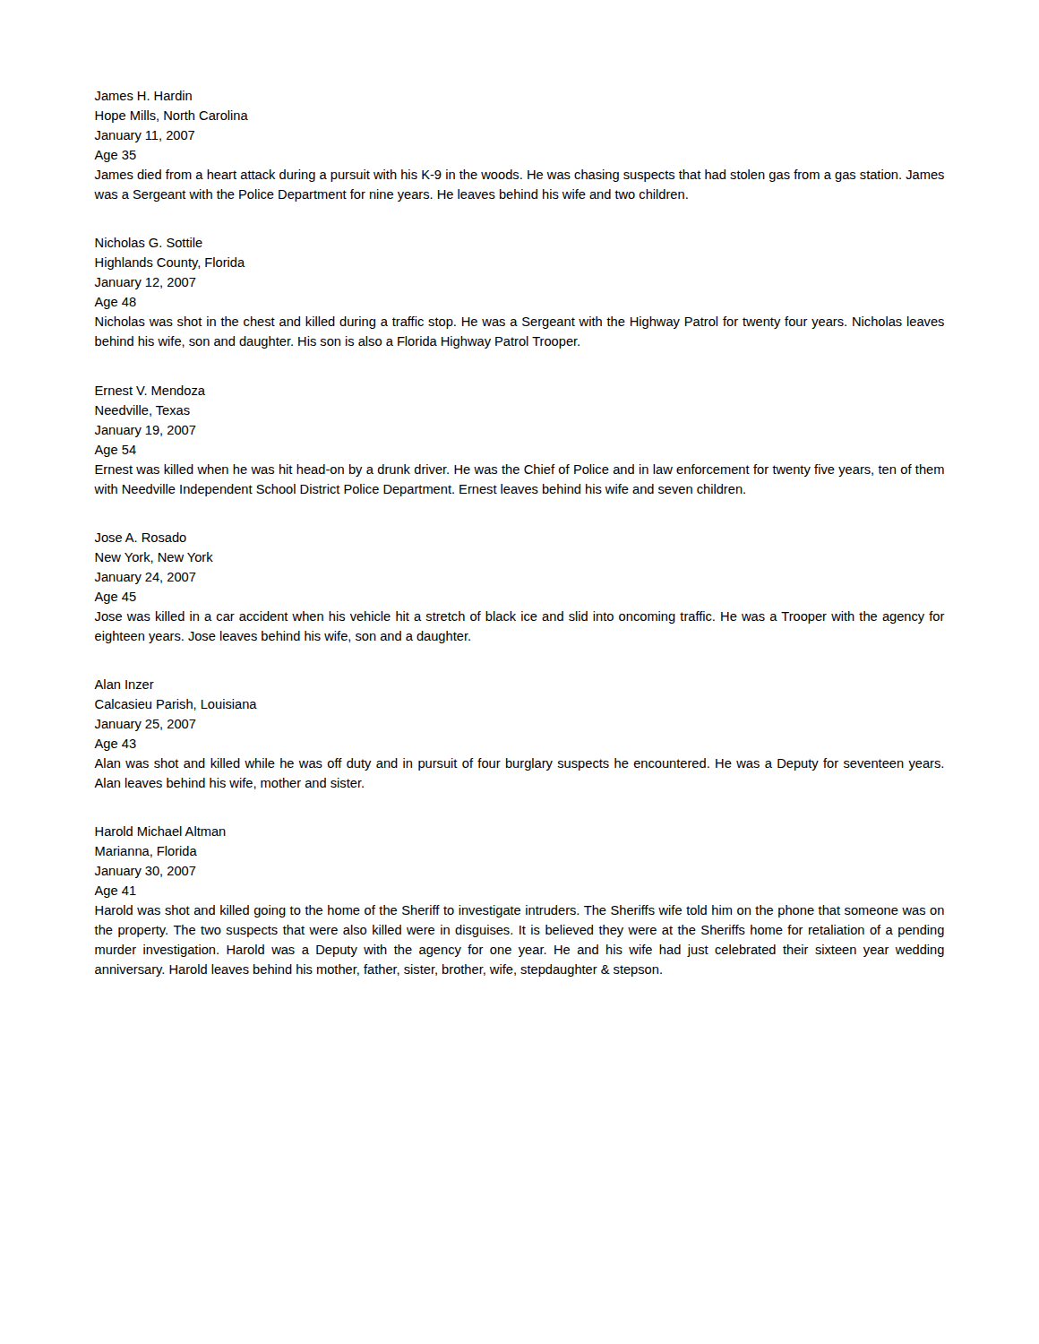James H. Hardin
Hope Mills, North Carolina
January 11, 2007
Age 35
James died from a heart attack during a pursuit with his K-9 in the woods. He was chasing suspects that had stolen gas from a gas station. James was a Sergeant with the Police Department for nine years. He leaves behind his wife and two children.
Nicholas G. Sottile
Highlands County, Florida
January 12, 2007
Age 48
Nicholas was shot in the chest and killed during a traffic stop. He was a Sergeant with the Highway Patrol for twenty four years. Nicholas leaves behind his wife, son and daughter. His son is also a Florida Highway Patrol Trooper.
Ernest V. Mendoza
Needville, Texas
January 19, 2007
Age 54
Ernest was killed when he was hit head-on by a drunk driver. He was the Chief of Police and in law enforcement for twenty five years, ten of them with Needville Independent School District Police Department. Ernest leaves behind his wife and seven children.
Jose A. Rosado
New York, New York
January 24, 2007
Age 45
Jose was killed in a car accident when his vehicle hit a stretch of black ice and slid into oncoming traffic. He was a Trooper with the agency for eighteen years. Jose leaves behind his wife, son and a daughter.
Alan Inzer
Calcasieu Parish, Louisiana
January 25, 2007
Age 43
Alan was shot and killed while he was off duty and in pursuit of four burglary suspects he encountered. He was a Deputy for seventeen years. Alan leaves behind his wife, mother and sister.
Harold Michael Altman
Marianna, Florida
January 30, 2007
Age 41
Harold was shot and killed going to the home of the Sheriff to investigate intruders. The Sheriffs wife told him on the phone that someone was on the property. The two suspects that were also killed were in disguises. It is believed they were at the Sheriffs home for retaliation of a pending murder investigation. Harold was a Deputy with the agency for one year. He and his wife had just celebrated their sixteen year wedding anniversary. Harold leaves behind his mother, father, sister, brother, wife, stepdaughter & stepson.